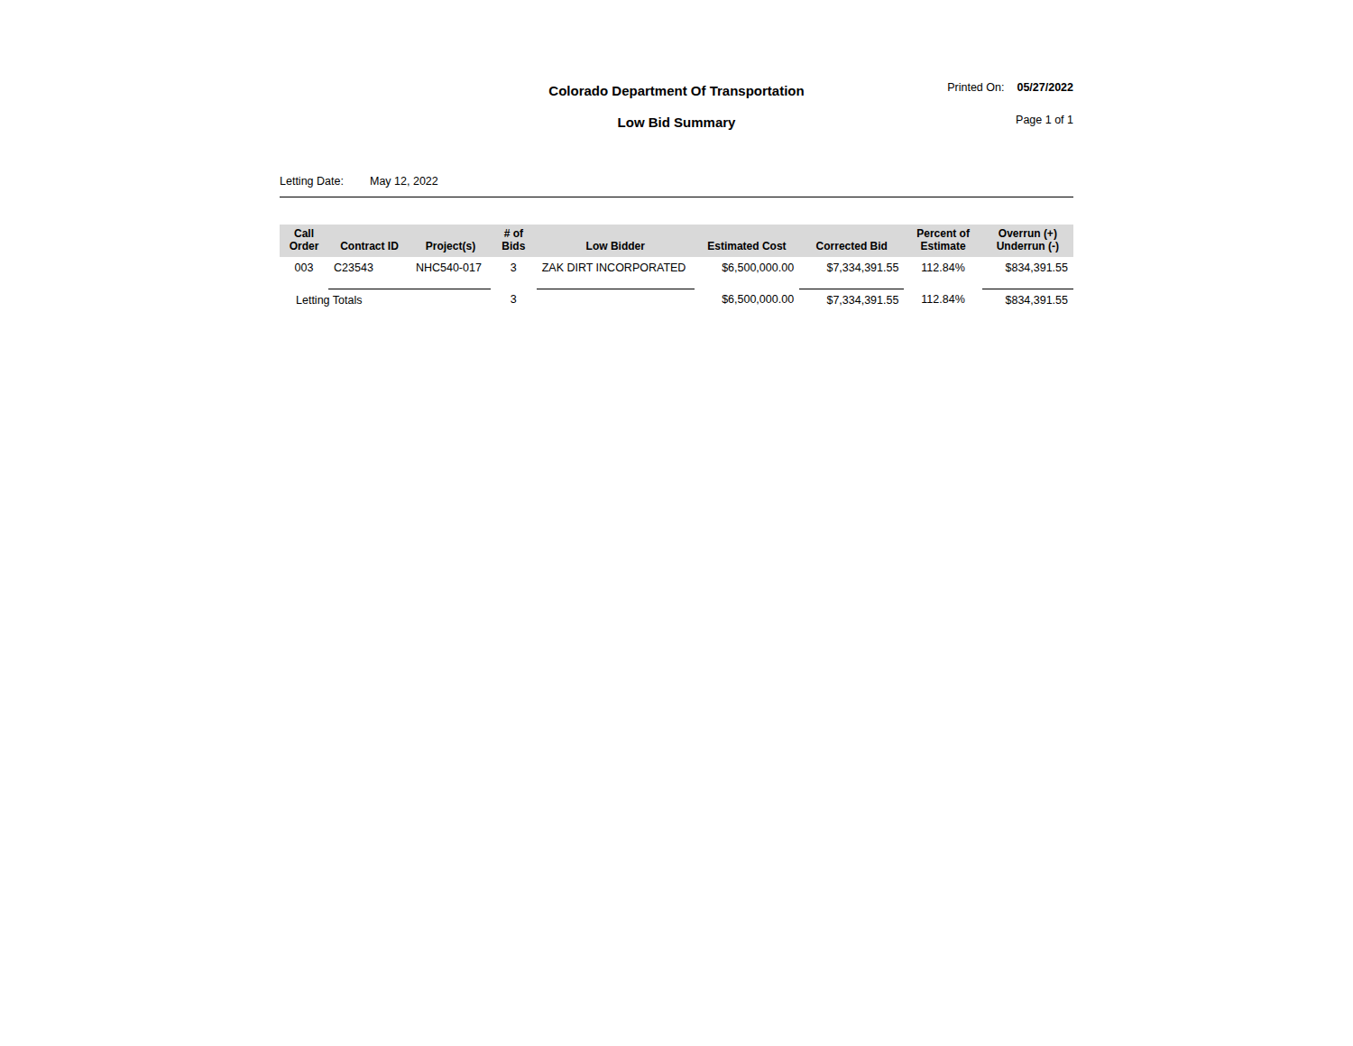Printed On: 05/27/2022
Page 1 of 1
Colorado Department Of Transportation
Low Bid Summary
Letting Date: May 12, 2022
| Call Order | Contract ID | Project(s) | # of Bids | Low Bidder | Estimated Cost | Corrected Bid | Percent of Estimate | Overrun (+) Underrun (-) |
| --- | --- | --- | --- | --- | --- | --- | --- | --- |
| 003 | C23543 | NHC540-017 | 3 | ZAK DIRT INCORPORATED | $6,500,000.00 | $7,334,391.55 | 112.84% | $834,391.55 |
| Letting Totals | 3 | | $6,500,000.00 | $7,334,391.55 | 112.84% | $834,391.55 |